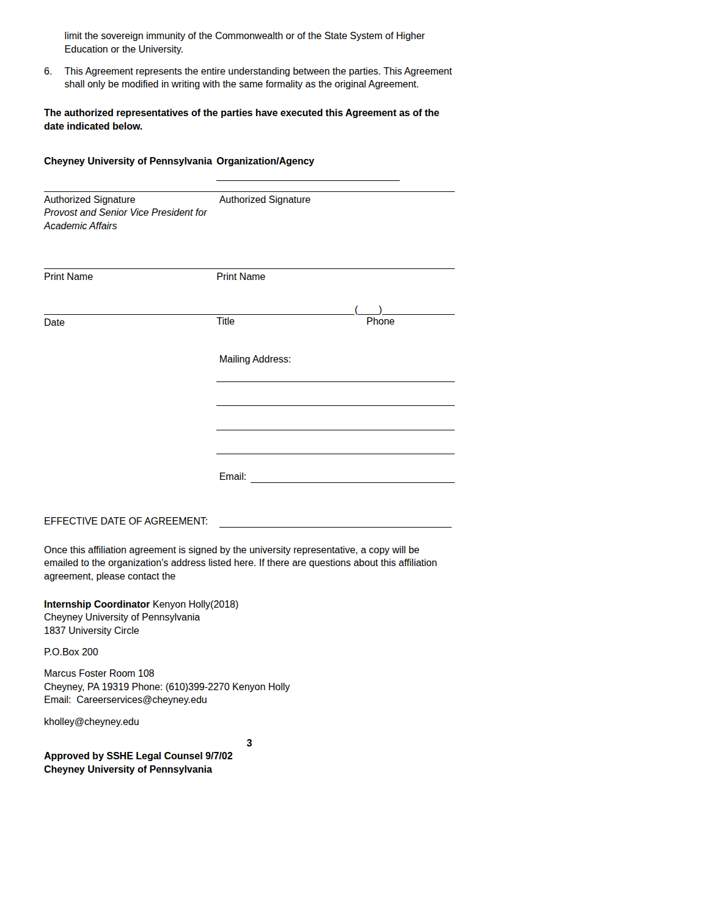limit the sovereign immunity of the Commonwealth or of the State System of Higher Education or the University.
6. This Agreement represents the entire understanding between the parties. This Agreement shall only be modified in writing with the same formality as the original Agreement.
The authorized representatives of the parties have executed this Agreement as of the date indicated below.
| Cheyney University of Pennsylvania | Organization/Agency |
| Authorized Signature Provost and Senior Vice President for Academic Affairs | Authorized Signature |
| Print Name | Print Name |
| Date | ( ) Title Phone |
| | Mailing Address: Email: |
EFFECTIVE DATE OF AGREEMENT:
Once this affiliation agreement is signed by the university representative, a copy will be emailed to the organization's address listed here. If there are questions about this affiliation agreement, please contact the
Internship Coordinator Kenyon Holly(2018)
Cheyney University of Pennsylvania
1837 University Circle
P.O.Box 200
Marcus Foster Room 108
Cheyney, PA 19319 Phone: (610)399-2270 Kenyon Holly
Email: Careerservices@cheyney.edu
kholley@cheyney.edu
3
Approved by SSHE Legal Counsel 9/7/02
Cheyney University of Pennsylvania